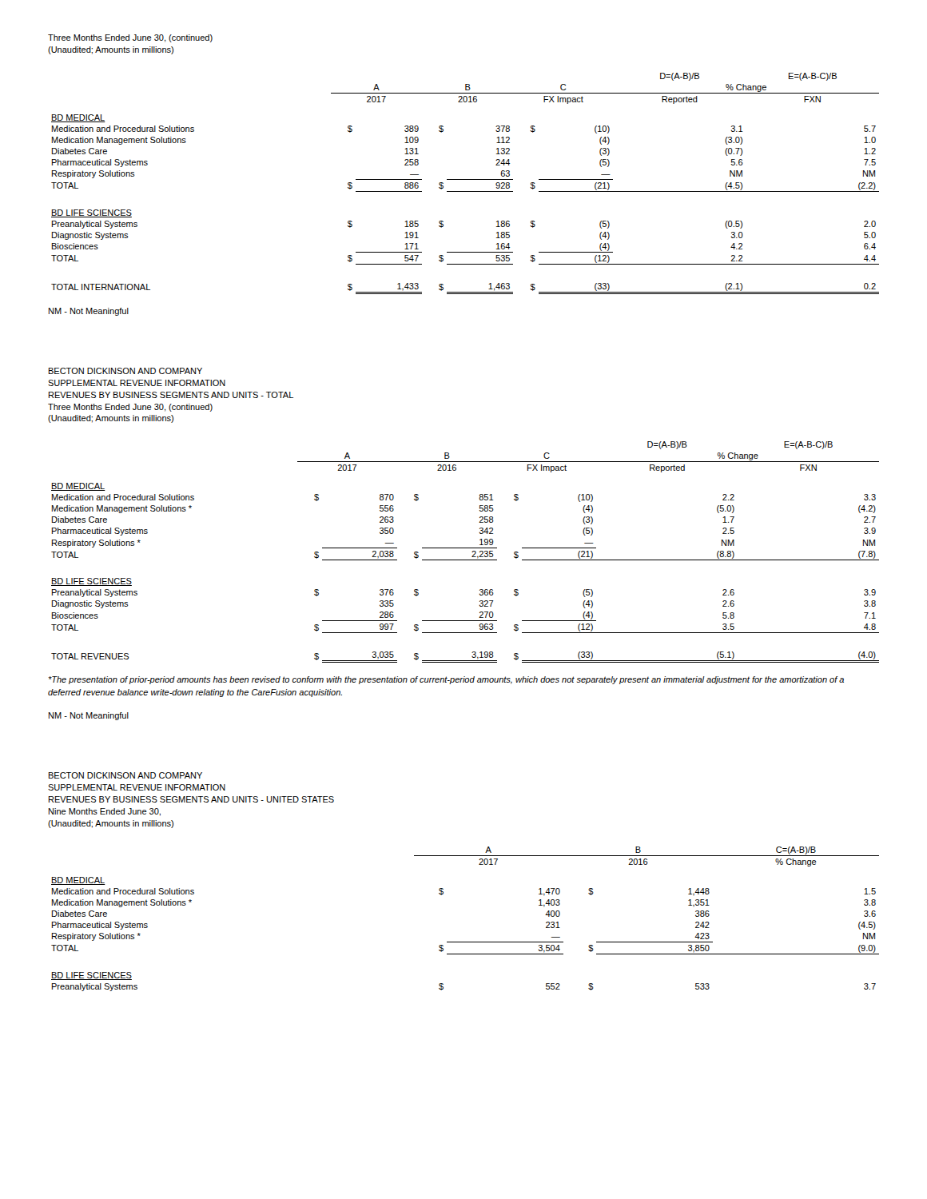Three Months Ended June 30, (continued)
(Unaudited; Amounts in millions)
| | | | | D=(A-B)/B | E=(A-B-C)/B |
| | A | B | C | % Change |
| | 2017 | 2016 | FX Impact | Reported | FXN |
| BD MEDICAL | |
| Medication and Procedural Solutions | $ | 389 | $ | 378 | $ | (10) | 3.1 | 5.7 |
| Medication Management Solutions | | 109 | | 112 | | (4) | (3.0) | 1.0 |
| Diabetes Care | | 131 | | 132 | | (3) | (0.7) | 1.2 |
| Pharmaceutical Systems | | 258 | | 244 | | (5) | 5.6 | 7.5 |
| Respiratory Solutions | | — | | 63 | | — | NM | NM |
| TOTAL | $ | 886 | $ | 928 | $ | (21) | (4.5) | (2.2) |
| BD LIFE SCIENCES | |
| Preanalytical Systems | $ | 185 | $ | 186 | $ | (5) | (0.5) | 2.0 |
| Diagnostic Systems | | 191 | | 185 | | (4) | 3.0 | 5.0 |
| Biosciences | | 171 | | 164 | | (4) | 4.2 | 6.4 |
| TOTAL | $ | 547 | $ | 535 | $ | (12) | 2.2 | 4.4 |
| TOTAL INTERNATIONAL | $ | 1,433 | $ | 1,463 | $ | (33) | (2.1) | 0.2 |
NM - Not Meaningful
BECTON DICKINSON AND COMPANY
SUPPLEMENTAL REVENUE INFORMATION
REVENUES BY BUSINESS SEGMENTS AND UNITS - TOTAL
Three Months Ended June 30, (continued)
(Unaudited; Amounts in millions)
| | | | | D=(A-B)/B | E=(A-B-C)/B |
| | A | B | C | % Change |
| | 2017 | 2016 | FX Impact | Reported | FXN |
| BD MEDICAL | |
| Medication and Procedural Solutions | $ | 870 | $ | 851 | $ | (10) | 2.2 | 3.3 |
| Medication Management Solutions * | | 556 | | 585 | | (4) | (5.0) | (4.2) |
| Diabetes Care | | 263 | | 258 | | (3) | 1.7 | 2.7 |
| Pharmaceutical Systems | | 350 | | 342 | | (5) | 2.5 | 3.9 |
| Respiratory Solutions * | | — | | 199 | | — | NM | NM |
| TOTAL | $ | 2,038 | $ | 2,235 | $ | (21) | (8.8) | (7.8) |
| BD LIFE SCIENCES | |
| Preanalytical Systems | $ | 376 | $ | 366 | $ | (5) | 2.6 | 3.9 |
| Diagnostic Systems | | 335 | | 327 | | (4) | 2.6 | 3.8 |
| Biosciences | | 286 | | 270 | | (4) | 5.8 | 7.1 |
| TOTAL | $ | 997 | $ | 963 | $ | (12) | 3.5 | 4.8 |
| TOTAL REVENUES | $ | 3,035 | $ | 3,198 | $ | (33) | (5.1) | (4.0) |
*The presentation of prior-period amounts has been revised to conform with the presentation of current-period amounts, which does not separately present an immaterial adjustment for the amortization of a deferred revenue balance write-down relating to the CareFusion acquisition.
NM - Not Meaningful
BECTON DICKINSON AND COMPANY
SUPPLEMENTAL REVENUE INFORMATION
REVENUES BY BUSINESS SEGMENTS AND UNITS - UNITED STATES
Nine Months Ended June 30,
(Unaudited; Amounts in millions)
| | A | B | C=(A-B)/B |
| | 2017 | 2016 | % Change |
| BD MEDICAL | |
| Medication and Procedural Solutions | $ | 1,470 | $ | 1,448 | 1.5 |
| Medication Management Solutions * | | 1,403 | | 1,351 | 3.8 |
| Diabetes Care | | 400 | | 386 | 3.6 |
| Pharmaceutical Systems | | 231 | | 242 | (4.5) |
| Respiratory Solutions * | | — | | 423 | NM |
| TOTAL | $ | 3,504 | $ | 3,850 | (9.0) |
| BD LIFE SCIENCES | |
| Preanalytical Systems | $ | 552 | $ | 533 | 3.7 |